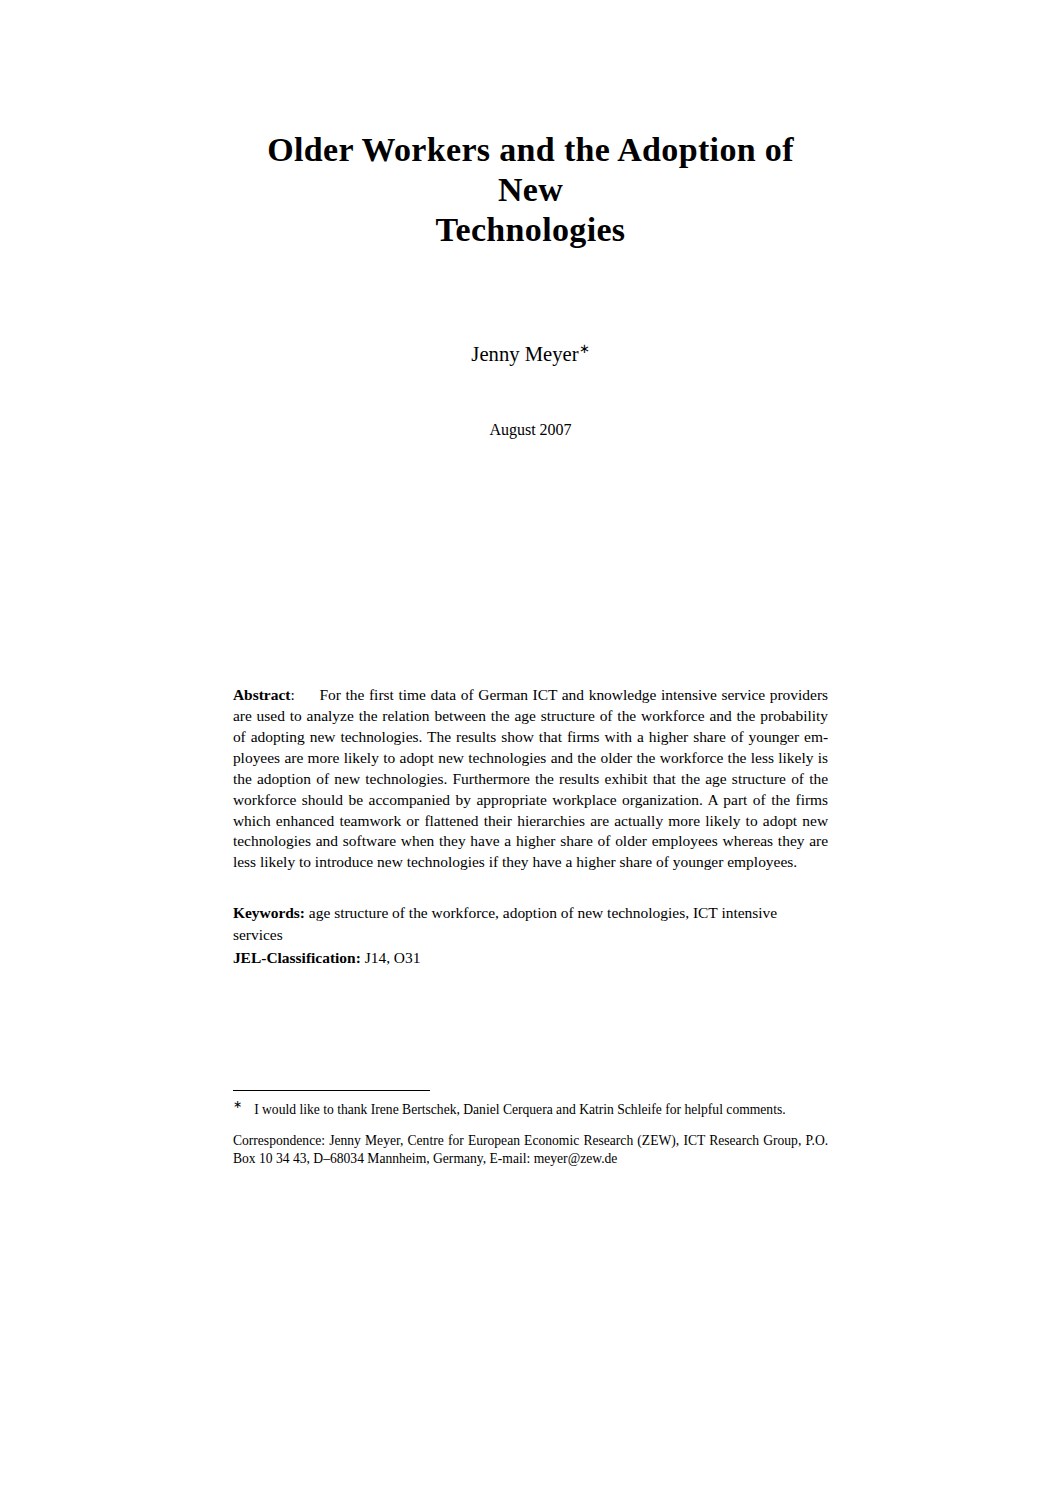Older Workers and the Adoption of New
Technologies
Jenny Meyer∗
August 2007
Abstract: For the first time data of German ICT and knowledge intensive service providers are used to analyze the relation between the age structure of the workforce and the probability of adopting new technologies. The results show that firms with a higher share of younger employees are more likely to adopt new technologies and the older the workforce the less likely is the adoption of new technologies. Furthermore the results exhibit that the age structure of the workforce should be accompanied by appropriate workplace organization. A part of the firms which enhanced teamwork or flattened their hierarchies are actually more likely to adopt new technologies and software when they have a higher share of older employees whereas they are less likely to introduce new technologies if they have a higher share of younger employees.
Keywords: age structure of the workforce, adoption of new technologies, ICT intensive services
JEL-Classification: J14, O31
∗ I would like to thank Irene Bertschek, Daniel Cerquera and Katrin Schleife for helpful comments.
Correspondence: Jenny Meyer, Centre for European Economic Research (ZEW), ICT Research Group, P.O. Box 10 34 43, D–68034 Mannheim, Germany, E-mail: meyer@zew.de